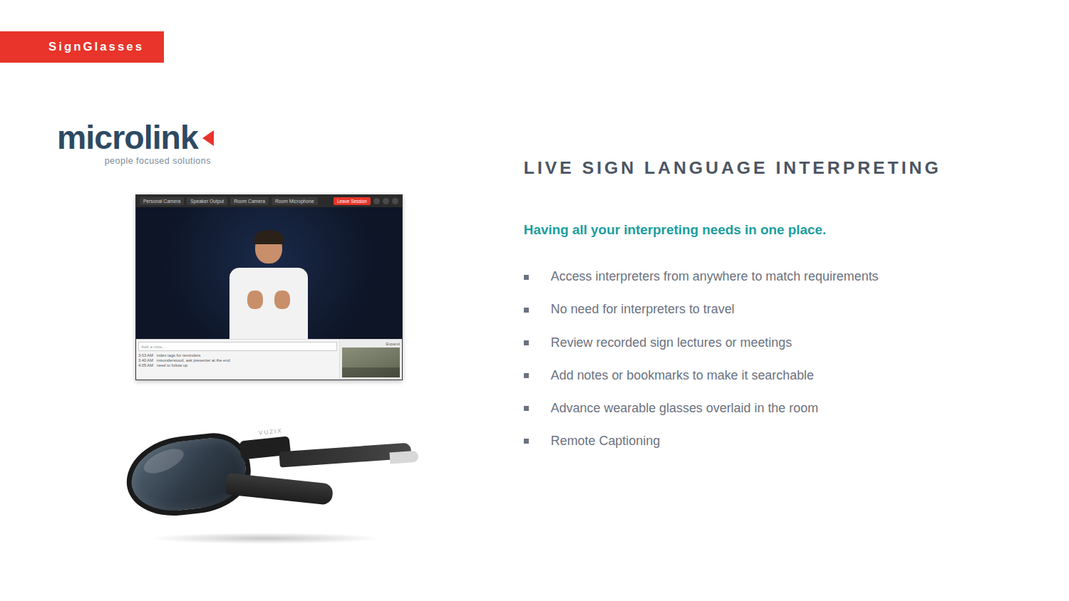SignGlasses
microlink
people focused solutions
Personal Camera Speaker Output Room Camera Room Microphone
Leave Session
Add a note...
3:03 AM index tags for reminders
3:40 AM misunderstood, ask presenter at the end
4:05 AM need to follow up
Expand
VUZIX
LIVE SIGN LANGUAGE INTERPRETING
Having all your interpreting needs in one place.
Access interpreters from anywhere to match requirements
No need for interpreters to travel
Review recorded sign lectures or meetings
Add notes or bookmarks to make it searchable
Advance wearable glasses overlaid in the room
Remote Captioning